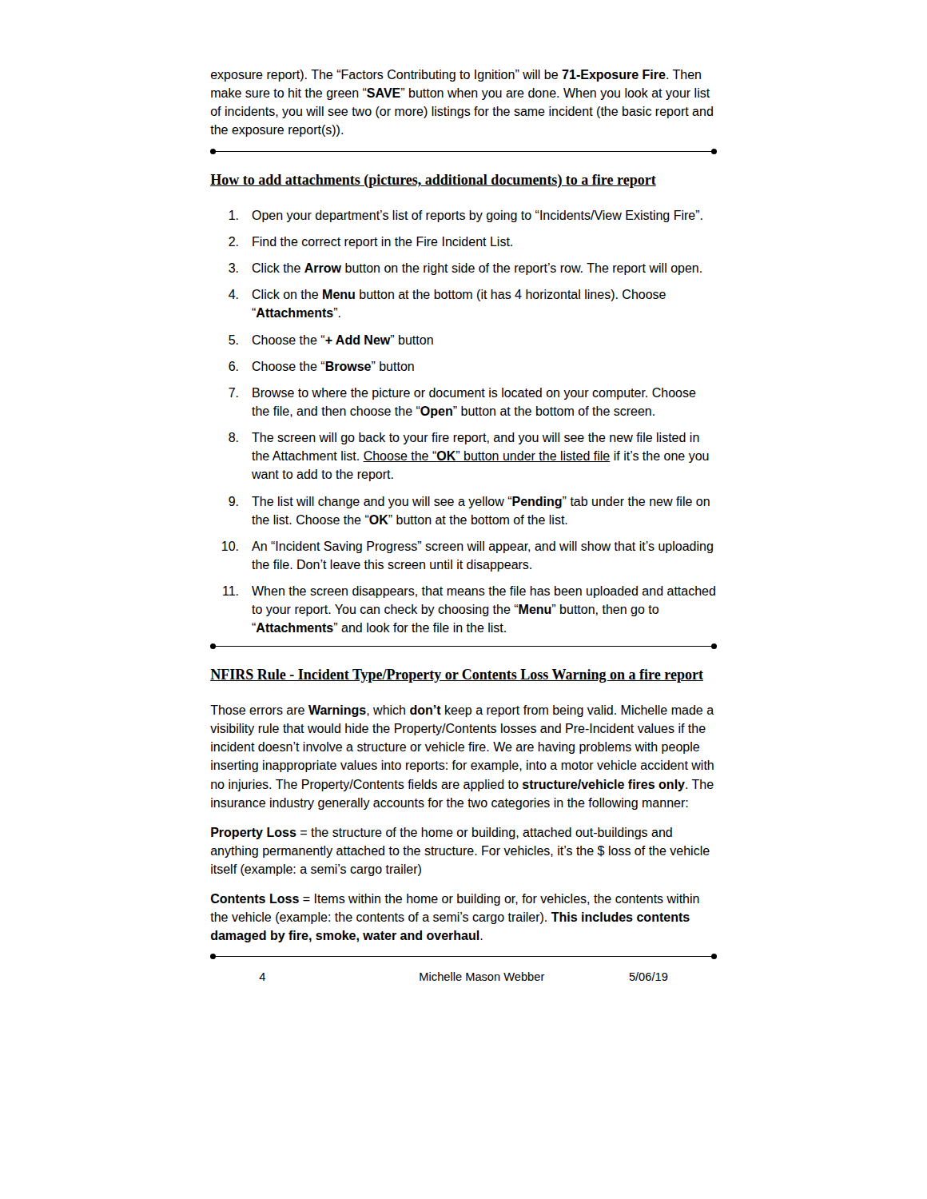exposure report). The “Factors Contributing to Ignition” will be 71-Exposure Fire. Then make sure to hit the green “SAVE” button when you are done. When you look at your list of incidents, you will see two (or more) listings for the same incident (the basic report and the exposure report(s)).
How to add attachments (pictures, additional documents) to a fire report
Open your department’s list of reports by going to “Incidents/View Existing Fire”.
Find the correct report in the Fire Incident List.
Click the Arrow button on the right side of the report’s row. The report will open.
Click on the Menu button at the bottom (it has 4 horizontal lines). Choose “Attachments”.
Choose the “+ Add New” button
Choose the “Browse” button
Browse to where the picture or document is located on your computer. Choose the file, and then choose the “Open” button at the bottom of the screen.
The screen will go back to your fire report, and you will see the new file listed in the Attachment list. Choose the “OK” button under the listed file if it’s the one you want to add to the report.
The list will change and you will see a yellow “Pending” tab under the new file on the list. Choose the “OK” button at the bottom of the list.
An “Incident Saving Progress” screen will appear, and will show that it’s uploading the file. Don’t leave this screen until it disappears.
When the screen disappears, that means the file has been uploaded and attached to your report. You can check by choosing the “Menu” button, then go to “Attachments” and look for the file in the list.
NFIRS Rule - Incident Type/Property or Contents Loss Warning on a fire report
Those errors are Warnings, which don’t keep a report from being valid. Michelle made a visibility rule that would hide the Property/Contents losses and Pre-Incident values if the incident doesn’t involve a structure or vehicle fire. We are having problems with people inserting inappropriate values into reports: for example, into a motor vehicle accident with no injuries. The Property/Contents fields are applied to structure/vehicle fires only. The insurance industry generally accounts for the two categories in the following manner:
Property Loss = the structure of the home or building, attached out-buildings and anything permanently attached to the structure. For vehicles, it’s the $ loss of the vehicle itself (example: a semi’s cargo trailer)
Contents Loss = Items within the home or building or, for vehicles, the contents within the vehicle (example: the contents of a semi’s cargo trailer). This includes contents damaged by fire, smoke, water and overhaul.
4 Michelle Mason Webber 5/06/19